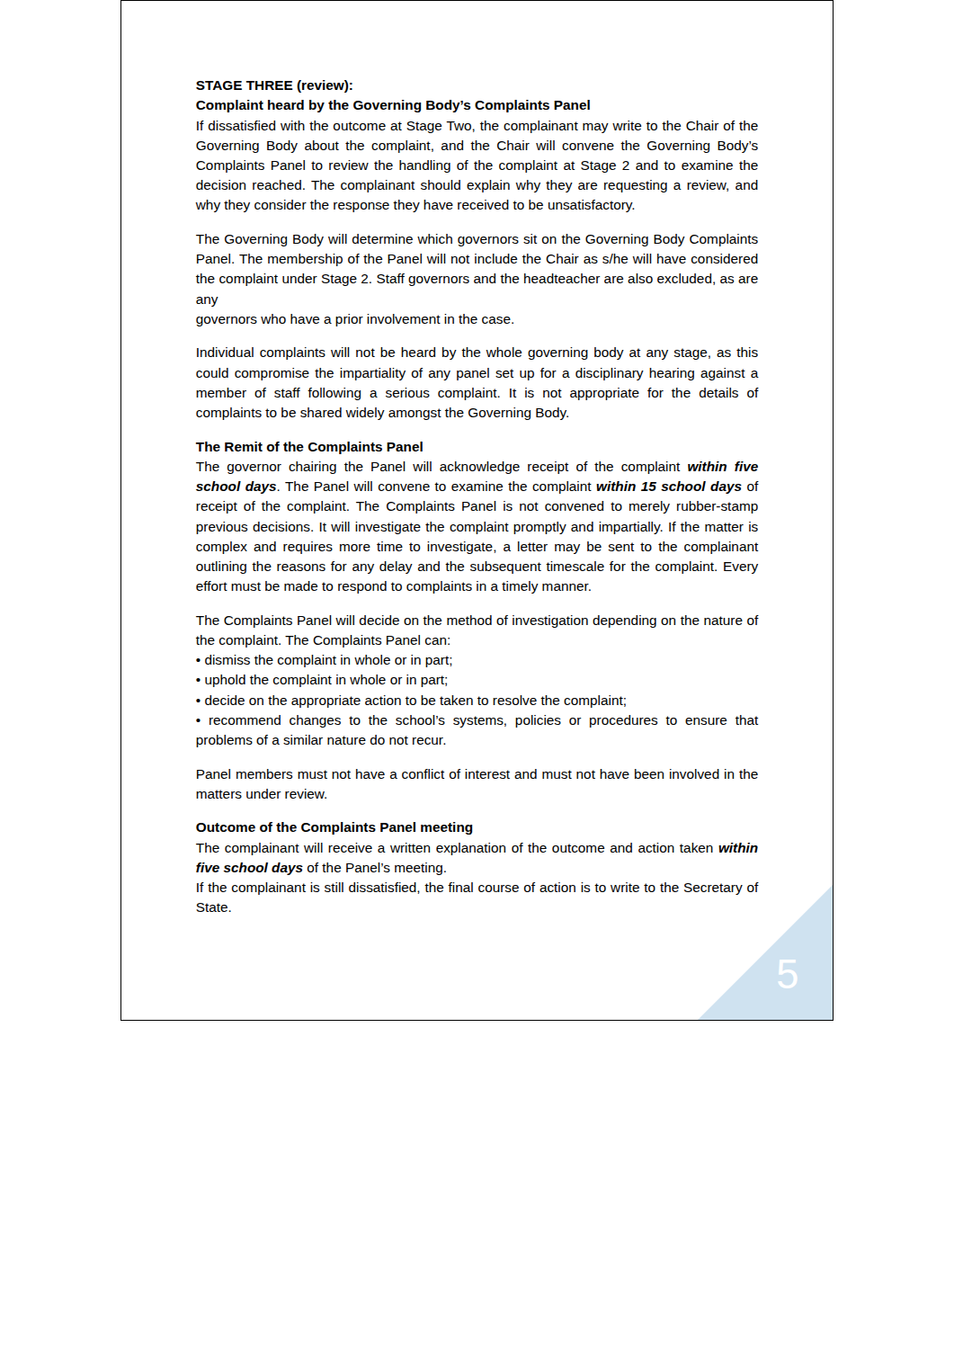STAGE THREE (review):
Complaint heard by the Governing Body’s Complaints Panel
If dissatisfied with the outcome at Stage Two, the complainant may write to the Chair of the Governing Body about the complaint, and the Chair will convene the Governing Body’s Complaints Panel to review the handling of the complaint at Stage 2 and to examine the decision reached. The complainant should explain why they are requesting a review, and why they consider the response they have received to be unsatisfactory.
The Governing Body will determine which governors sit on the Governing Body Complaints Panel. The membership of the Panel will not include the Chair as s/he will have considered the complaint under Stage 2. Staff governors and the headteacher are also excluded, as are any
governors who have a prior involvement in the case.
Individual complaints will not be heard by the whole governing body at any stage, as this could compromise the impartiality of any panel set up for a disciplinary hearing against a member of staff following a serious complaint. It is not appropriate for the details of complaints to be shared widely amongst the Governing Body.
The Remit of the Complaints Panel
The governor chairing the Panel will acknowledge receipt of the complaint within five school days. The Panel will convene to examine the complaint within 15 school days of receipt of the complaint. The Complaints Panel is not convened to merely rubber-stamp previous decisions. It will investigate the complaint promptly and impartially. If the matter is complex and requires more time to investigate, a letter may be sent to the complainant outlining the reasons for any delay and the subsequent timescale for the complaint. Every effort must be made to respond to complaints in a timely manner.
The Complaints Panel will decide on the method of investigation depending on the nature of the complaint. The Complaints Panel can:
dismiss the complaint in whole or in part;
uphold the complaint in whole or in part;
decide on the appropriate action to be taken to resolve the complaint;
recommend changes to the school’s systems, policies or procedures to ensure that problems of a similar nature do not recur.
Panel members must not have a conflict of interest and must not have been involved in the matters under review.
Outcome of the Complaints Panel meeting
The complainant will receive a written explanation of the outcome and action taken within five school days of the Panel’s meeting.
If the complainant is still dissatisfied, the final course of action is to write to the Secretary of State.
5